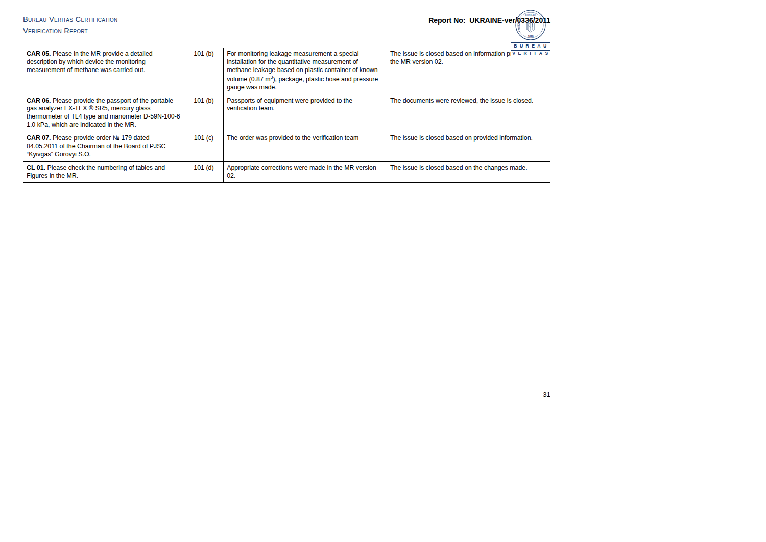Bureau Veritas Certification
Report No: UKRAINE-ver/0336/2011
Verification Report
BUREAU VERITAS 1828
B U R E A U
V E R I T A S
| CAR 05. Please in the MR provide a detailed description by which device the monitoring measurement of methane was carried out. | 101 (b) | For monitoring leakage measurement a special installation for the quantitative measurement of methane leakage based on plastic container of known volume (0.87 m 3 ), package, plastic hose and pressure gauge was made. | The issue is closed based on information provided in the MR version 02. |
| CAR 06. Please provide the passport of the portable gas analyzer EX-TEX ® SR5, mercury glass thermometer of TL4 type and manometer D-59N-100-6 1.0 kPa, which are indicated in the MR. | 101 (b) | Passports of equipment were provided to the verification team. | The documents were reviewed, the issue is closed. |
| CAR 07. Please provide order № 179 dated 04.05.2011 of the Chairman of the Board of PJSC “Kyivgas” Gorovyi S.O. | 101 (c) | The order was provided to the verification team | The issue is closed based on provided information. |
| CL 01. Please check the numbering of tables and Figures in the MR. | 101 (d) | Appropriate corrections were made in the MR version 02. | The issue is closed based on the changes made. |
31